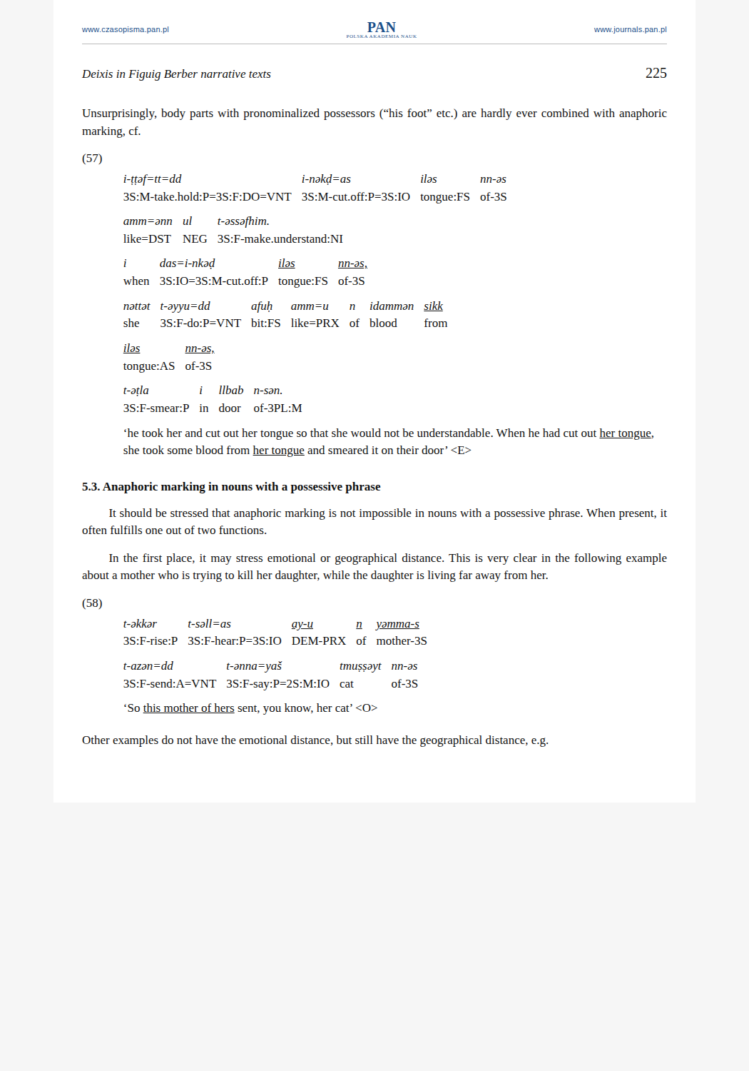www.czasopisma.pan.pl PANPOLSKA AKADEMIA NAUK www.journals.pan.pl
Deixis in Figuig Berber narrative texts 225
Unsurprisingly, body parts with pronominalized possessors (“his foot” etc.) are hardly ever combined with anaphoric marking, cf.
(57)
| i-ṭṭəf=tt=dd | i-nəkḍ=as | iləs | nn-əs |
| 3S:M-take.hold:P=3S:F:DO=VNT | 3S:M-cut.off:P=3S:IO | tongue:FS | of-3S |
| amm=ənn | ul | t-əssəfhim. |
| like=DST | NEG | 3S:F-make.understand:NI |
| i | das=i-nkəḍ | iləs | nn-əs, |
| when | 3S:IO=3S:M-cut.off:P | tongue:FS | of-3S |
| nəttət | t-əyyu=dd | afuḥ | amm=u | n | idammən | sikk |
| she | 3S:F-do:P=VNT | bit:FS | like=PRX | of | blood | from |
| iləs | nn-əs, |
| tongue:AS | of-3S |
| t-əṭla | i | llbab | n-sən. |
| 3S:F-smear:P | in | door | of-3PL:M |
‘he took her and cut out her tongue so that she would not be understandable. When he had cut out her tongue, she took some blood from her tongue and smeared it on their door’ <E>
5.3. Anaphoric marking in nouns with a possessive phrase
It should be stressed that anaphoric marking is not impossible in nouns with a possessive phrase. When present, it often fulfills one out of two functions.
In the first place, it may stress emotional or geographical distance. This is very clear in the following example about a mother who is trying to kill her daughter, while the daughter is living far away from her.
(58)
| t-əkkər | t-səll=as | ay-u | n | yəmma-s |
| 3S:F-rise:P | 3S:F-hear:P=3S:IO | DEM-PRX | of | mother-3S |
| t-azən=dd | t-ənna=yaš | tmuṣṣəyt | nn-əs |
| 3S:F-send:A=VNT | 3S:F-say:P=2S:M:IO | cat | of-3S |
‘So this mother of hers sent, you know, her cat’ <O>
Other examples do not have the emotional distance, but still have the geographical distance, e.g.